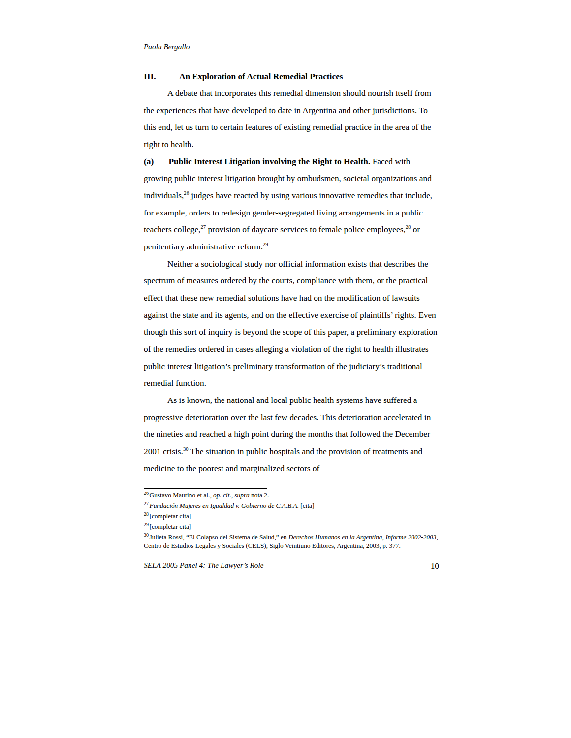Paola Bergallo
III. An Exploration of Actual Remedial Practices
A debate that incorporates this remedial dimension should nourish itself from the experiences that have developed to date in Argentina and other jurisdictions. To this end, let us turn to certain features of existing remedial practice in the area of the right to health.
(a) Public Interest Litigation involving the Right to Health. Faced with growing public interest litigation brought by ombudsmen, societal organizations and individuals,26 judges have reacted by using various innovative remedies that include, for example, orders to redesign gender-segregated living arrangements in a public teachers college,27 provision of daycare services to female police employees,28 or penitentiary administrative reform.29
Neither a sociological study nor official information exists that describes the spectrum of measures ordered by the courts, compliance with them, or the practical effect that these new remedial solutions have had on the modification of lawsuits against the state and its agents, and on the effective exercise of plaintiffs’ rights. Even though this sort of inquiry is beyond the scope of this paper, a preliminary exploration of the remedies ordered in cases alleging a violation of the right to health illustrates public interest litigation’s preliminary transformation of the judiciary’s traditional remedial function.
As is known, the national and local public health systems have suffered a progressive deterioration over the last few decades. This deterioration accelerated in the nineties and reached a high point during the months that followed the December 2001 crisis.30 The situation in public hospitals and the provision of treatments and medicine to the poorest and marginalized sectors of
26 Gustavo Maurino et al., op. cit., supra nota 2.
27 Fundación Mujeres en Igualdad v. Gobierno de C.A.B.A. [cita]
28[completar cita]
29[completar cita]
30 Julieta Rossi, “El Colapso del Sistema de Salud,” en Derechos Humanos en la Argentina, Informe 2002-2003, Centro de Estudios Legales y Sociales (CELS), Siglo Veintiuno Editores, Argentina, 2003, p. 377.
SELA 2005 Panel 4: The Lawyer’s Role 10